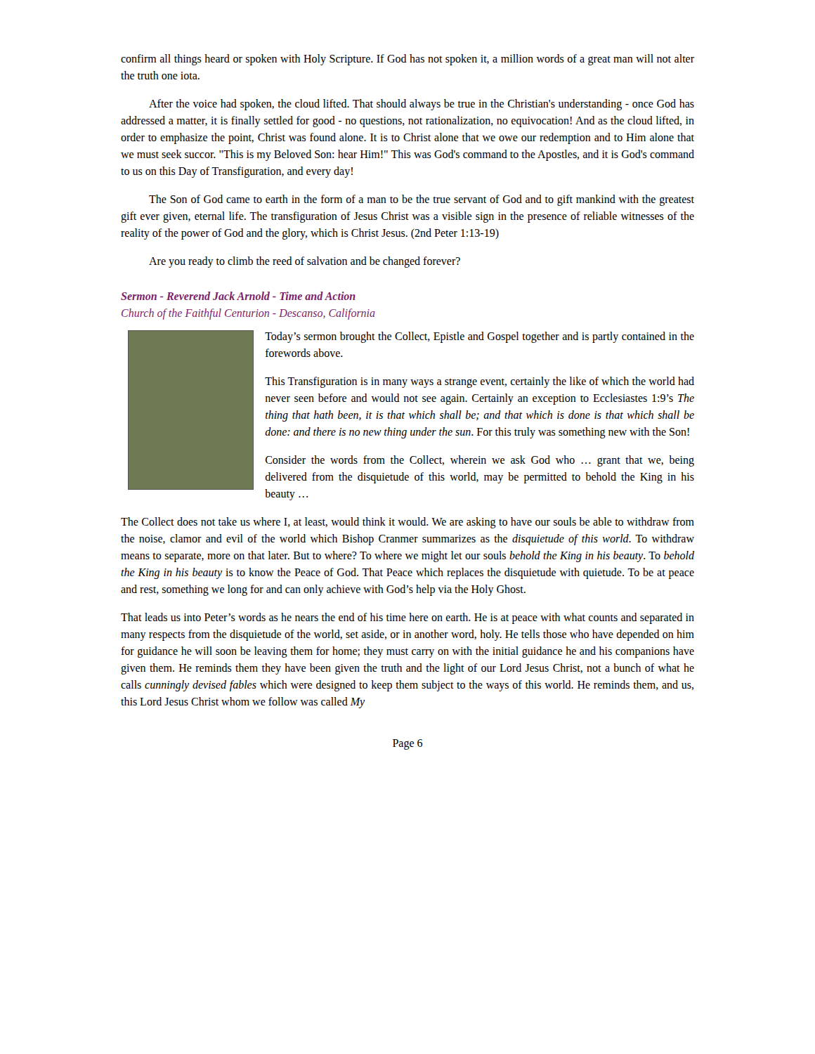confirm all things heard or spoken with Holy Scripture. If God has not spoken it, a million words of a great man will not alter the truth one iota.
After the voice had spoken, the cloud lifted. That should always be true in the Christian's understanding - once God has addressed a matter, it is finally settled for good - no questions, not rationalization, no equivocation! And as the cloud lifted, in order to emphasize the point, Christ was found alone. It is to Christ alone that we owe our redemption and to Him alone that we must seek succor. "This is my Beloved Son: hear Him!" This was God's command to the Apostles, and it is God's command to us on this Day of Transfiguration, and every day!
The Son of God came to earth in the form of a man to be the true servant of God and to gift mankind with the greatest gift ever given, eternal life. The transfiguration of Jesus Christ was a visible sign in the presence of reliable witnesses of the reality of the power of God and the glory, which is Christ Jesus. (2nd Peter 1:13-19)
Are you ready to climb the reed of salvation and be changed forever?
Sermon - Reverend Jack Arnold - Time and Action
Church of the Faithful Centurion - Descanso, California
Today’s sermon brought the Collect, Epistle and Gospel together and is partly contained in the forewords above.
This Transfiguration is in many ways a strange event, certainly the like of which the world had never seen before and would not see again. Certainly an exception to Ecclesiastes 1:9’s The thing that hath been, it is that which shall be; and that which is done is that which shall be done: and there is no new thing under the sun. For this truly was something new with the Son!
Consider the words from the Collect, wherein we ask God who … grant that we, being delivered from the disquietude of this world, may be permitted to behold the King in his beauty …
The Collect does not take us where I, at least, would think it would. We are asking to have our souls be able to withdraw from the noise, clamor and evil of the world which Bishop Cranmer summarizes as the disquietude of this world. To withdraw means to separate, more on that later. But to where? To where we might let our souls behold the King in his beauty. To behold the King in his beauty is to know the Peace of God. That Peace which replaces the disquietude with quietude. To be at peace and rest, something we long for and can only achieve with God’s help via the Holy Ghost.
That leads us into Peter’s words as he nears the end of his time here on earth. He is at peace with what counts and separated in many respects from the disquietude of the world, set aside, or in another word, holy. He tells those who have depended on him for guidance he will soon be leaving them for home; they must carry on with the initial guidance he and his companions have given them. He reminds them they have been given the truth and the light of our Lord Jesus Christ, not a bunch of what he calls cunningly devised fables which were designed to keep them subject to the ways of this world. He reminds them, and us, this Lord Jesus Christ whom we follow was called My
Page 6